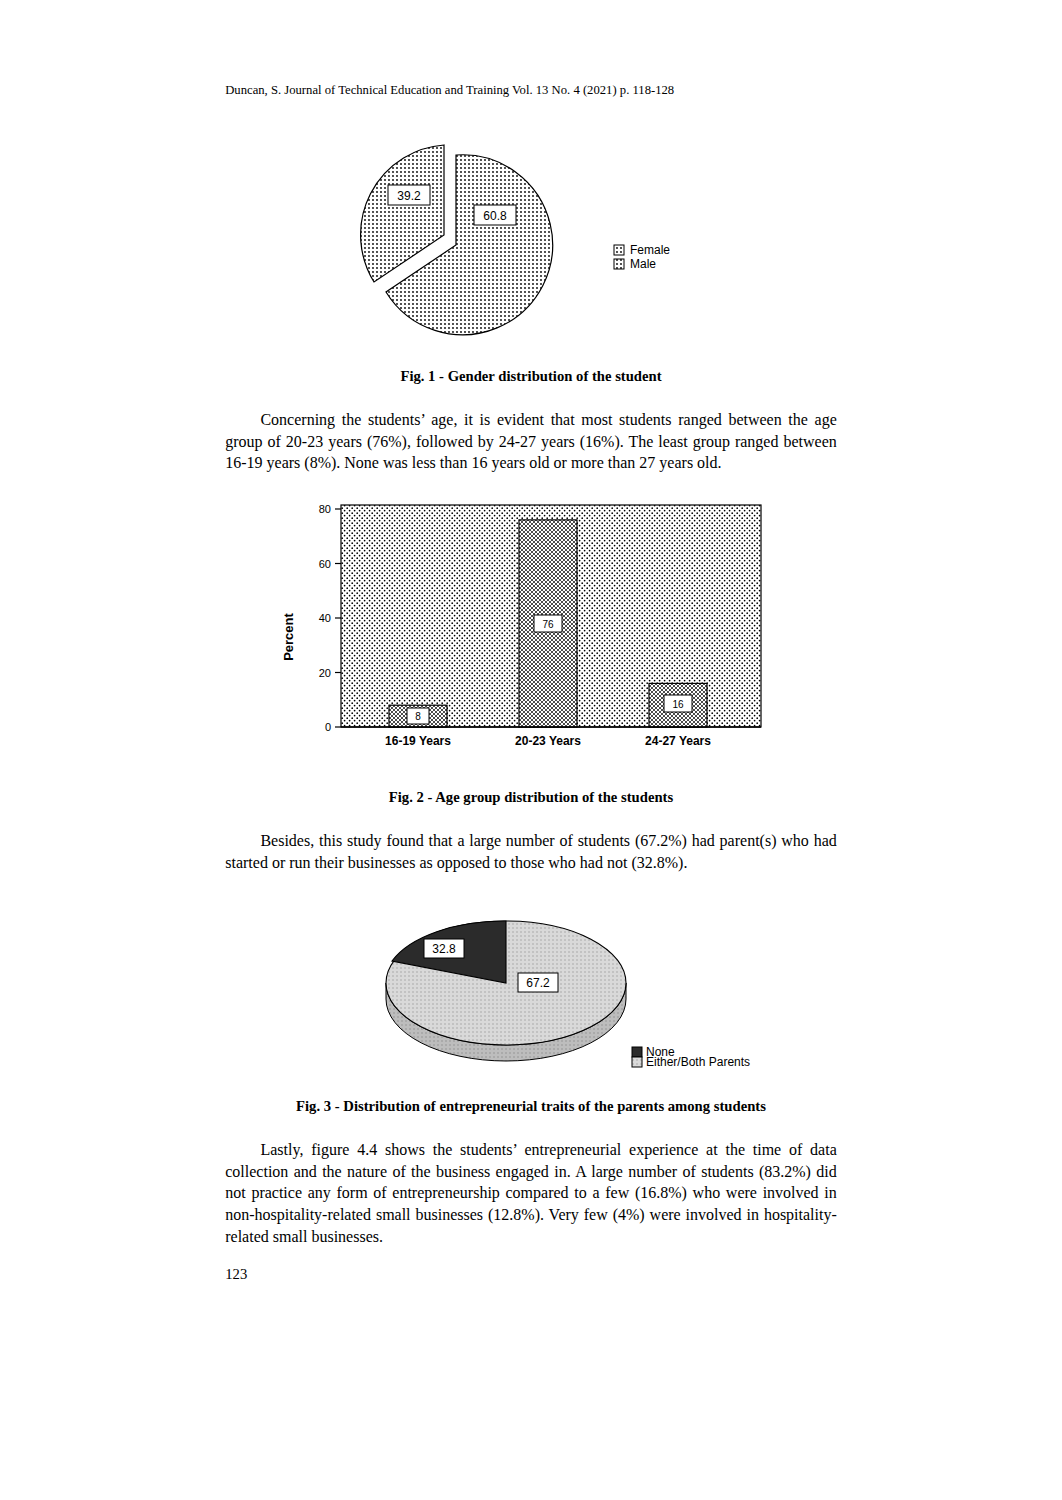Duncan, S. Journal of Technical Education and Training Vol. 13 No. 4 (2021) p. 118-128
39.2 60.8 Female Male
Fig. 1 - Gender distribution of the student
Concerning the students’ age, it is evident that most students ranged between the age group of 20-23 years (76%), followed by 24-27 years (16%). The least group ranged between 16-19 years (8%). None was less than 16 years old or more than 27 years old.
Percent 0 20 40 60 80 8 76 16 16-19 Years 20-23 Years 24-27 Years
Fig. 2 - Age group distribution of the students
Besides, this study found that a large number of students (67.2%) had parent(s) who had started or run their businesses as opposed to those who had not (32.8%).
32.8 67.2 None Either/Both Parents
Fig. 3 - Distribution of entrepreneurial traits of the parents among students
Lastly, figure 4.4 shows the students’ entrepreneurial experience at the time of data collection and the nature of the business engaged in. A large number of students (83.2%) did not practice any form of entrepreneurship compared to a few (16.8%) who were involved in non-hospitality-related small businesses (12.8%). Very few (4%) were involved in hospitality-related small businesses.
123